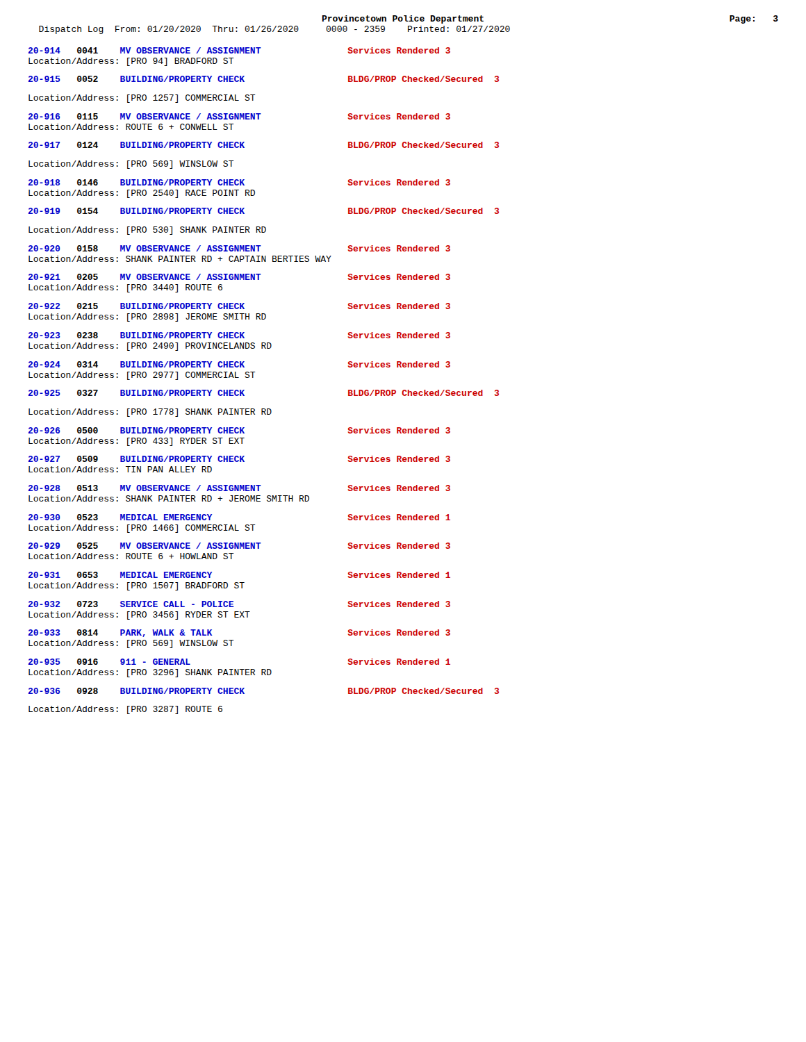Provincetown Police DepartmentPage: 3
Dispatch Log From: 01/20/2020 Thru: 01/26/2020 0000 - 2359 Printed: 01/27/2020
| 20-914 | 0041 | MV OBSERVANCE / ASSIGNMENT | Services Rendered 3 |
| Location/Address: [PRO 94] BRADFORD ST |
| 20-915 | 0052 | BUILDING/PROPERTY CHECK | BLDG/PROP Checked/Secured 3 |
| Location/Address: [PRO 1257] COMMERCIAL ST |
| 20-916 | 0115 | MV OBSERVANCE / ASSIGNMENT | Services Rendered 3 |
| Location/Address: ROUTE 6 + CONWELL ST |
| 20-917 | 0124 | BUILDING/PROPERTY CHECK | BLDG/PROP Checked/Secured 3 |
| Location/Address: [PRO 569] WINSLOW ST |
| 20-918 | 0146 | BUILDING/PROPERTY CHECK | Services Rendered 3 |
| Location/Address: [PRO 2540] RACE POINT RD |
| 20-919 | 0154 | BUILDING/PROPERTY CHECK | BLDG/PROP Checked/Secured 3 |
| Location/Address: [PRO 530] SHANK PAINTER RD |
| 20-920 | 0158 | MV OBSERVANCE / ASSIGNMENT | Services Rendered 3 |
| Location/Address: SHANK PAINTER RD + CAPTAIN BERTIES WAY |
| 20-921 | 0205 | MV OBSERVANCE / ASSIGNMENT | Services Rendered 3 |
| Location/Address: [PRO 3440] ROUTE 6 |
| 20-922 | 0215 | BUILDING/PROPERTY CHECK | Services Rendered 3 |
| Location/Address: [PRO 2898] JEROME SMITH RD |
| 20-923 | 0238 | BUILDING/PROPERTY CHECK | Services Rendered 3 |
| Location/Address: [PRO 2490] PROVINCELANDS RD |
| 20-924 | 0314 | BUILDING/PROPERTY CHECK | Services Rendered 3 |
| Location/Address: [PRO 2977] COMMERCIAL ST |
| 20-925 | 0327 | BUILDING/PROPERTY CHECK | BLDG/PROP Checked/Secured 3 |
| Location/Address: [PRO 1778] SHANK PAINTER RD |
| 20-926 | 0500 | BUILDING/PROPERTY CHECK | Services Rendered 3 |
| Location/Address: [PRO 433] RYDER ST EXT |
| 20-927 | 0509 | BUILDING/PROPERTY CHECK | Services Rendered 3 |
| Location/Address: TIN PAN ALLEY RD |
| 20-928 | 0513 | MV OBSERVANCE / ASSIGNMENT | Services Rendered 3 |
| Location/Address: SHANK PAINTER RD + JEROME SMITH RD |
| 20-930 | 0523 | MEDICAL EMERGENCY | Services Rendered 1 |
| Location/Address: [PRO 1466] COMMERCIAL ST |
| 20-929 | 0525 | MV OBSERVANCE / ASSIGNMENT | Services Rendered 3 |
| Location/Address: ROUTE 6 + HOWLAND ST |
| 20-931 | 0653 | MEDICAL EMERGENCY | Services Rendered 1 |
| Location/Address: [PRO 1507] BRADFORD ST |
| 20-932 | 0723 | SERVICE CALL - POLICE | Services Rendered 3 |
| Location/Address: [PRO 3456] RYDER ST EXT |
| 20-933 | 0814 | PARK, WALK & TALK | Services Rendered 3 |
| Location/Address: [PRO 569] WINSLOW ST |
| 20-935 | 0916 | 911 - GENERAL | Services Rendered 1 |
| Location/Address: [PRO 3296] SHANK PAINTER RD |
| 20-936 | 0928 | BUILDING/PROPERTY CHECK | BLDG/PROP Checked/Secured 3 |
| Location/Address: [PRO 3287] ROUTE 6 |